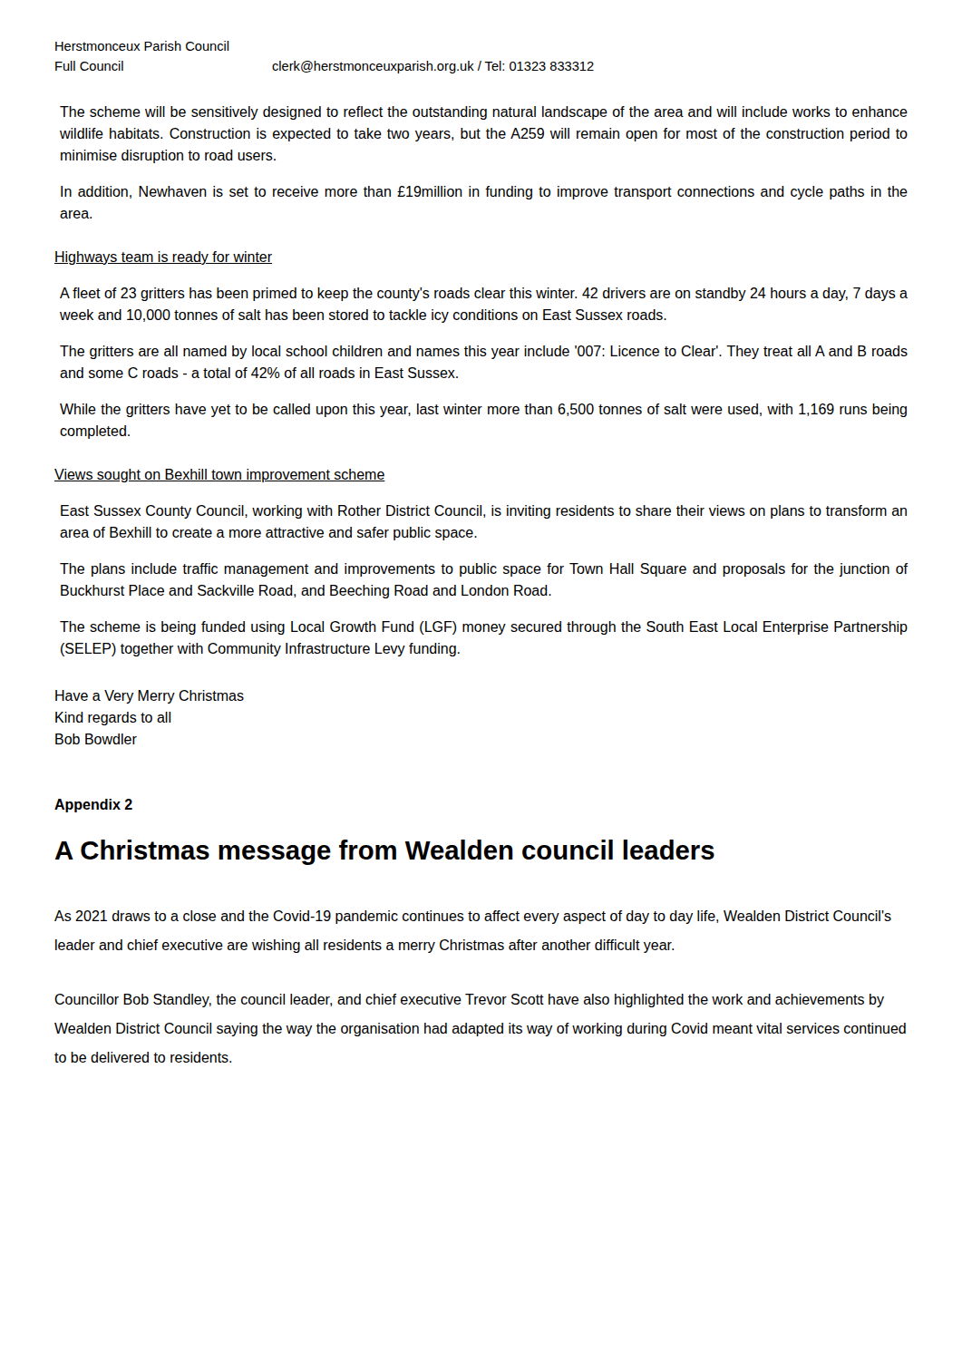Herstmonceux Parish Council
Full Council clerk@herstmonceuxparish.org.uk / Tel: 01323 833312
The scheme will be sensitively designed to reflect the outstanding natural landscape of the area and will include works to enhance wildlife habitats. Construction is expected to take two years, but the A259 will remain open for most of the construction period to minimise disruption to road users.
In addition, Newhaven is set to receive more than £19million in funding to improve transport connections and cycle paths in the area.
Highways team is ready for winter
A fleet of 23 gritters has been primed to keep the county's roads clear this winter. 42 drivers are on standby 24 hours a day, 7 days a week and 10,000 tonnes of salt has been stored to tackle icy conditions on East Sussex roads.
The gritters are all named by local school children and names this year include '007: Licence to Clear'. They treat all A and B roads and some C roads - a total of 42% of all roads in East Sussex.
While the gritters have yet to be called upon this year, last winter more than 6,500 tonnes of salt were used, with 1,169 runs being completed.
Views sought on Bexhill town improvement scheme
East Sussex County Council, working with Rother District Council, is inviting residents to share their views on plans to transform an area of Bexhill to create a more attractive and safer public space.
The plans include traffic management and improvements to public space for Town Hall Square and proposals for the junction of Buckhurst Place and Sackville Road, and Beeching Road and London Road.
The scheme is being funded using Local Growth Fund (LGF) money secured through the South East Local Enterprise Partnership (SELEP) together with Community Infrastructure Levy funding.
Have a Very Merry Christmas
Kind regards to all
Bob Bowdler
Appendix 2
A Christmas message from Wealden council leaders
As 2021 draws to a close and the Covid-19 pandemic continues to affect every aspect of day to day life, Wealden District Council's leader and chief executive are wishing all residents a merry Christmas after another difficult year.
Councillor Bob Standley, the council leader, and chief executive Trevor Scott have also highlighted the work and achievements by Wealden District Council saying the way the organisation had adapted its way of working during Covid meant vital services continued to be delivered to residents.